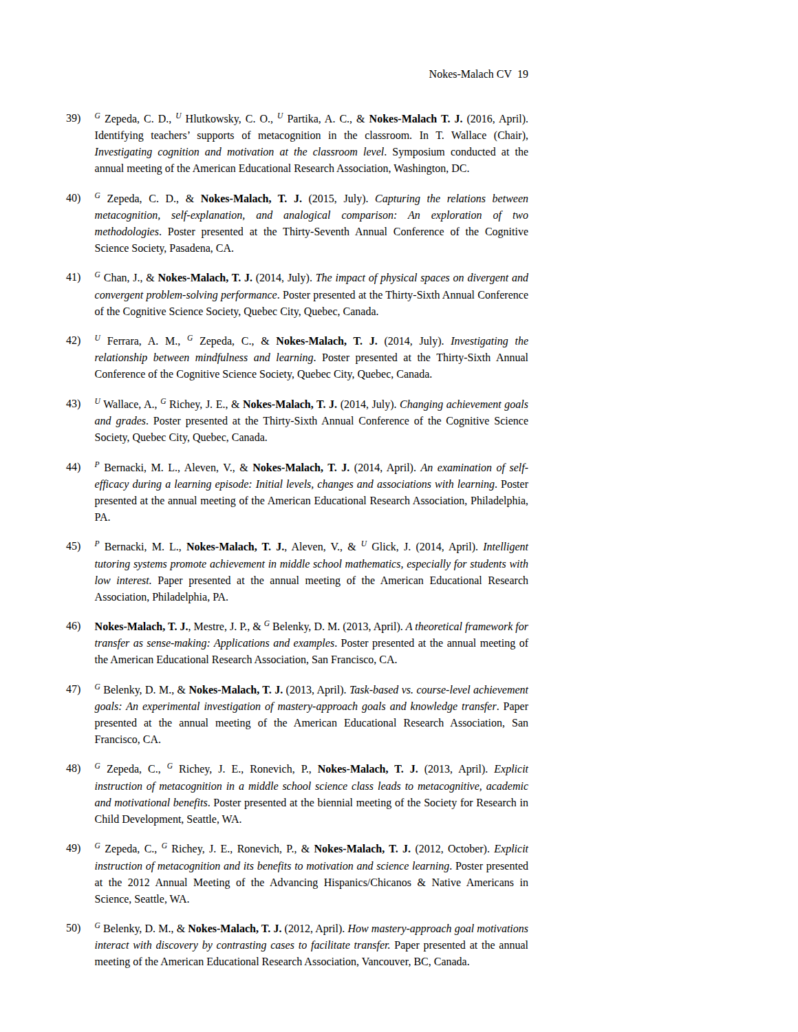Nokes-Malach CV 19
39) G Zepeda, C. D., U Hlutkowsky, C. O., U Partika, A. C., & Nokes-Malach T. J. (2016, April). Identifying teachers’ supports of metacognition in the classroom. In T. Wallace (Chair), Investigating cognition and motivation at the classroom level. Symposium conducted at the annual meeting of the American Educational Research Association, Washington, DC.
40) G Zepeda, C. D., & Nokes-Malach, T. J. (2015, July). Capturing the relations between metacognition, self-explanation, and analogical comparison: An exploration of two methodologies. Poster presented at the Thirty-Seventh Annual Conference of the Cognitive Science Society, Pasadena, CA.
41) G Chan, J., & Nokes-Malach, T. J. (2014, July). The impact of physical spaces on divergent and convergent problem-solving performance. Poster presented at the Thirty-Sixth Annual Conference of the Cognitive Science Society, Quebec City, Quebec, Canada.
42) U Ferrara, A. M., G Zepeda, C., & Nokes-Malach, T. J. (2014, July). Investigating the relationship between mindfulness and learning. Poster presented at the Thirty-Sixth Annual Conference of the Cognitive Science Society, Quebec City, Quebec, Canada.
43) U Wallace, A., G Richey, J. E., & Nokes-Malach, T. J. (2014, July). Changing achievement goals and grades. Poster presented at the Thirty-Sixth Annual Conference of the Cognitive Science Society, Quebec City, Quebec, Canada.
44) P Bernacki, M. L., Aleven, V., & Nokes-Malach, T. J. (2014, April). An examination of self-efficacy during a learning episode: Initial levels, changes and associations with learning. Poster presented at the annual meeting of the American Educational Research Association, Philadelphia, PA.
45) P Bernacki, M. L., Nokes-Malach, T. J., Aleven, V., & U Glick, J. (2014, April). Intelligent tutoring systems promote achievement in middle school mathematics, especially for students with low interest. Paper presented at the annual meeting of the American Educational Research Association, Philadelphia, PA.
46) Nokes-Malach, T. J., Mestre, J. P., & G Belenky, D. M. (2013, April). A theoretical framework for transfer as sense-making: Applications and examples. Poster presented at the annual meeting of the American Educational Research Association, San Francisco, CA.
47) G Belenky, D. M., & Nokes-Malach, T. J. (2013, April). Task-based vs. course-level achievement goals: An experimental investigation of mastery-approach goals and knowledge transfer. Paper presented at the annual meeting of the American Educational Research Association, San Francisco, CA.
48) G Zepeda, C., G Richey, J. E., Ronevich, P., Nokes-Malach, T. J. (2013, April). Explicit instruction of metacognition in a middle school science class leads to metacognitive, academic and motivational benefits. Poster presented at the biennial meeting of the Society for Research in Child Development, Seattle, WA.
49) G Zepeda, C., G Richey, J. E., Ronevich, P., & Nokes-Malach, T. J. (2012, October). Explicit instruction of metacognition and its benefits to motivation and science learning. Poster presented at the 2012 Annual Meeting of the Advancing Hispanics/Chicanos & Native Americans in Science, Seattle, WA.
50) G Belenky, D. M., & Nokes-Malach, T. J. (2012, April). How mastery-approach goal motivations interact with discovery by contrasting cases to facilitate transfer. Paper presented at the annual meeting of the American Educational Research Association, Vancouver, BC, Canada.